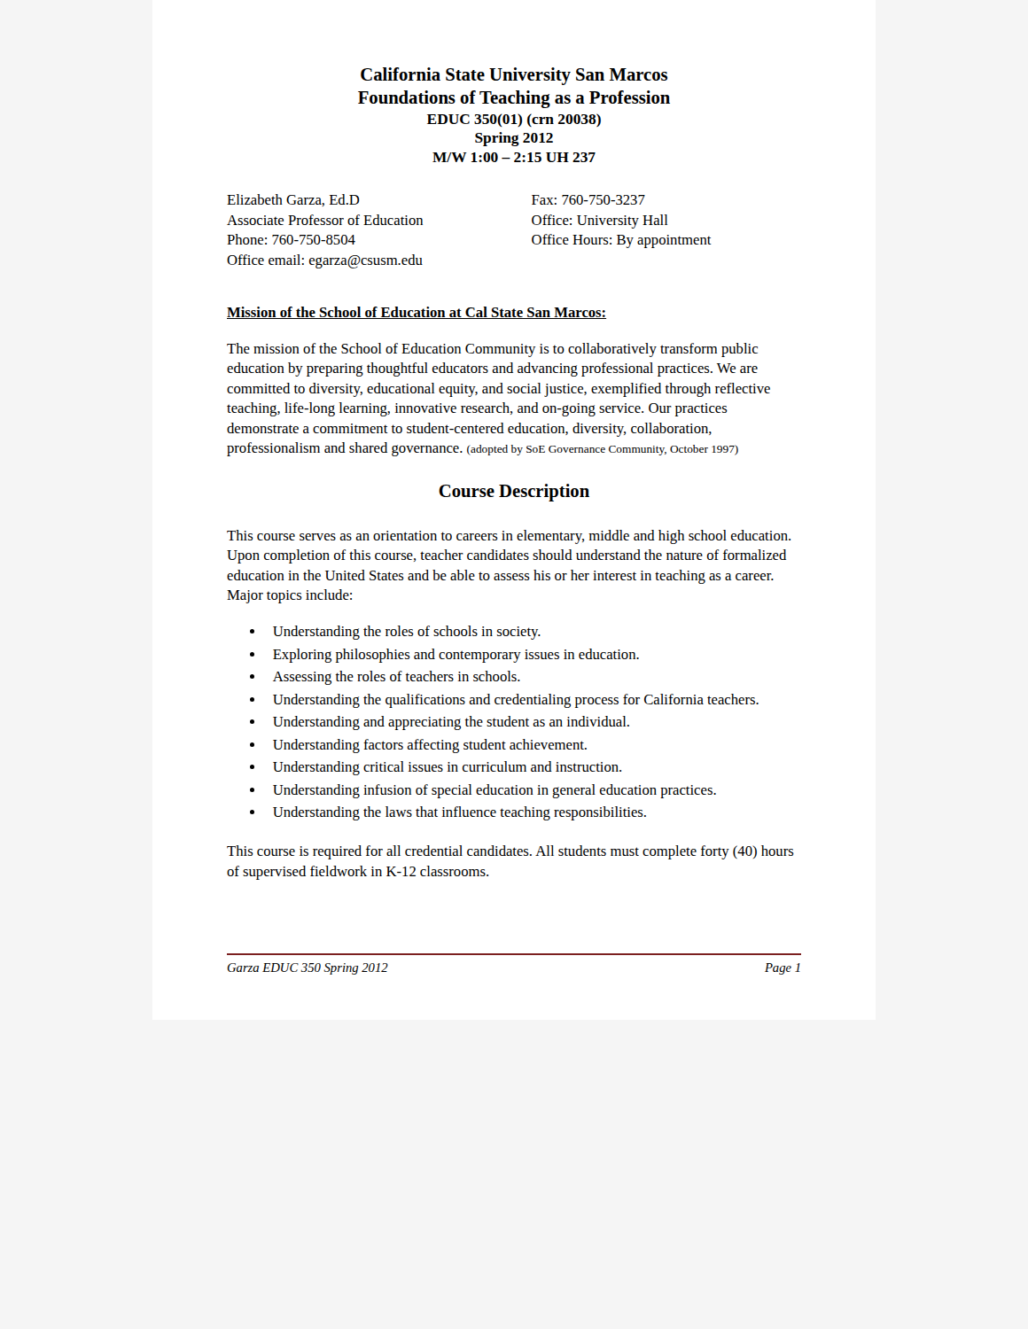California State University San Marcos
Foundations of Teaching as a Profession
EDUC 350(01) (crn 20038)
Spring 2012
M/W 1:00 – 2:15 UH 237
| Elizabeth Garza, Ed.D | Fax: 760-750-3237 |
| Associate Professor of Education | Office: University Hall |
| Phone: 760-750-8504 | Office Hours: By appointment |
| Office email: egarza@csusm.edu | |
Mission of the School of Education at Cal State San Marcos:
The mission of the School of Education Community is to collaboratively transform public education by preparing thoughtful educators and advancing professional practices. We are committed to diversity, educational equity, and social justice, exemplified through reflective teaching, life-long learning, innovative research, and on-going service. Our practices demonstrate a commitment to student-centered education, diversity, collaboration, professionalism and shared governance. (adopted by SoE Governance Community, October 1997)
Course Description
This course serves as an orientation to careers in elementary, middle and high school education. Upon completion of this course, teacher candidates should understand the nature of formalized education in the United States and be able to assess his or her interest in teaching as a career. Major topics include:
Understanding the roles of schools in society.
Exploring philosophies and contemporary issues in education.
Assessing the roles of teachers in schools.
Understanding the qualifications and credentialing process for California teachers.
Understanding and appreciating the student as an individual.
Understanding factors affecting student achievement.
Understanding critical issues in curriculum and instruction.
Understanding infusion of special education in general education practices.
Understanding the laws that influence teaching responsibilities.
This course is required for all credential candidates. All students must complete forty (40) hours of supervised fieldwork in K-12 classrooms.
Garza EDUC 350 Spring 2012 Page 1